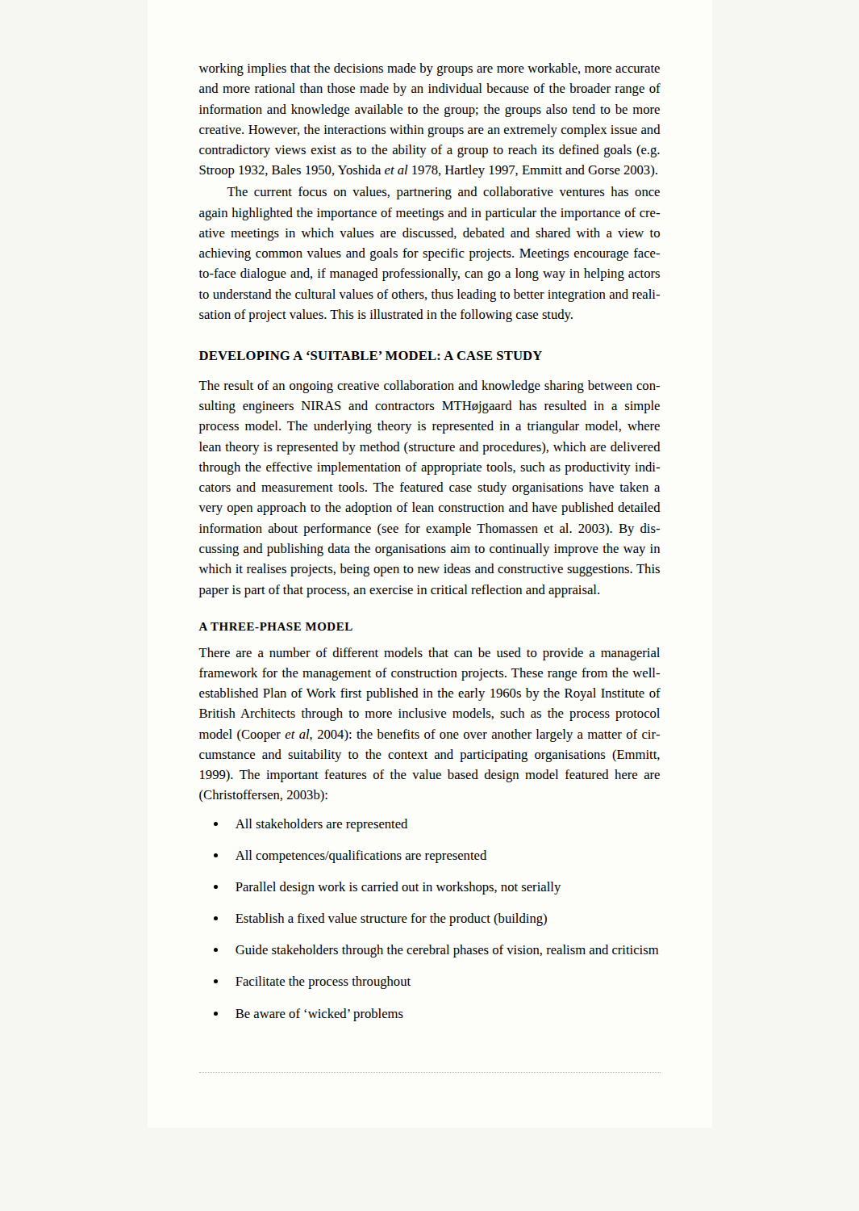working implies that the decisions made by groups are more workable, more accurate and more rational than those made by an individual because of the broader range of information and knowledge available to the group; the groups also tend to be more creative. However, the interactions within groups are an extremely complex issue and contradictory views exist as to the ability of a group to reach its defined goals (e.g. Stroop 1932, Bales 1950, Yoshida et al 1978, Hartley 1997, Emmitt and Gorse 2003).
The current focus on values, partnering and collaborative ventures has once again highlighted the importance of meetings and in particular the importance of creative meetings in which values are discussed, debated and shared with a view to achieving common values and goals for specific projects. Meetings encourage face-to-face dialogue and, if managed professionally, can go a long way in helping actors to understand the cultural values of others, thus leading to better integration and realisation of project values. This is illustrated in the following case study.
Developing a ‘Suitable’ Model: A Case Study
The result of an ongoing creative collaboration and knowledge sharing between consulting engineers NIRAS and contractors MTHøjgaard has resulted in a simple process model. The underlying theory is represented in a triangular model, where lean theory is represented by method (structure and procedures), which are delivered through the effective implementation of appropriate tools, such as productivity indicators and measurement tools. The featured case study organisations have taken a very open approach to the adoption of lean construction and have published detailed information about performance (see for example Thomassen et al. 2003). By discussing and publishing data the organisations aim to continually improve the way in which it realises projects, being open to new ideas and constructive suggestions. This paper is part of that process, an exercise in critical reflection and appraisal.
A Three-Phase Model
There are a number of different models that can be used to provide a managerial framework for the management of construction projects. These range from the well-established Plan of Work first published in the early 1960s by the Royal Institute of British Architects through to more inclusive models, such as the process protocol model (Cooper et al, 2004): the benefits of one over another largely a matter of circumstance and suitability to the context and participating organisations (Emmitt, 1999). The important features of the value based design model featured here are (Christoffersen, 2003b):
All stakeholders are represented
All competences/qualifications are represented
Parallel design work is carried out in workshops, not serially
Establish a fixed value structure for the product (building)
Guide stakeholders through the cerebral phases of vision, realism and criticism
Facilitate the process throughout
Be aware of ‘wicked’ problems